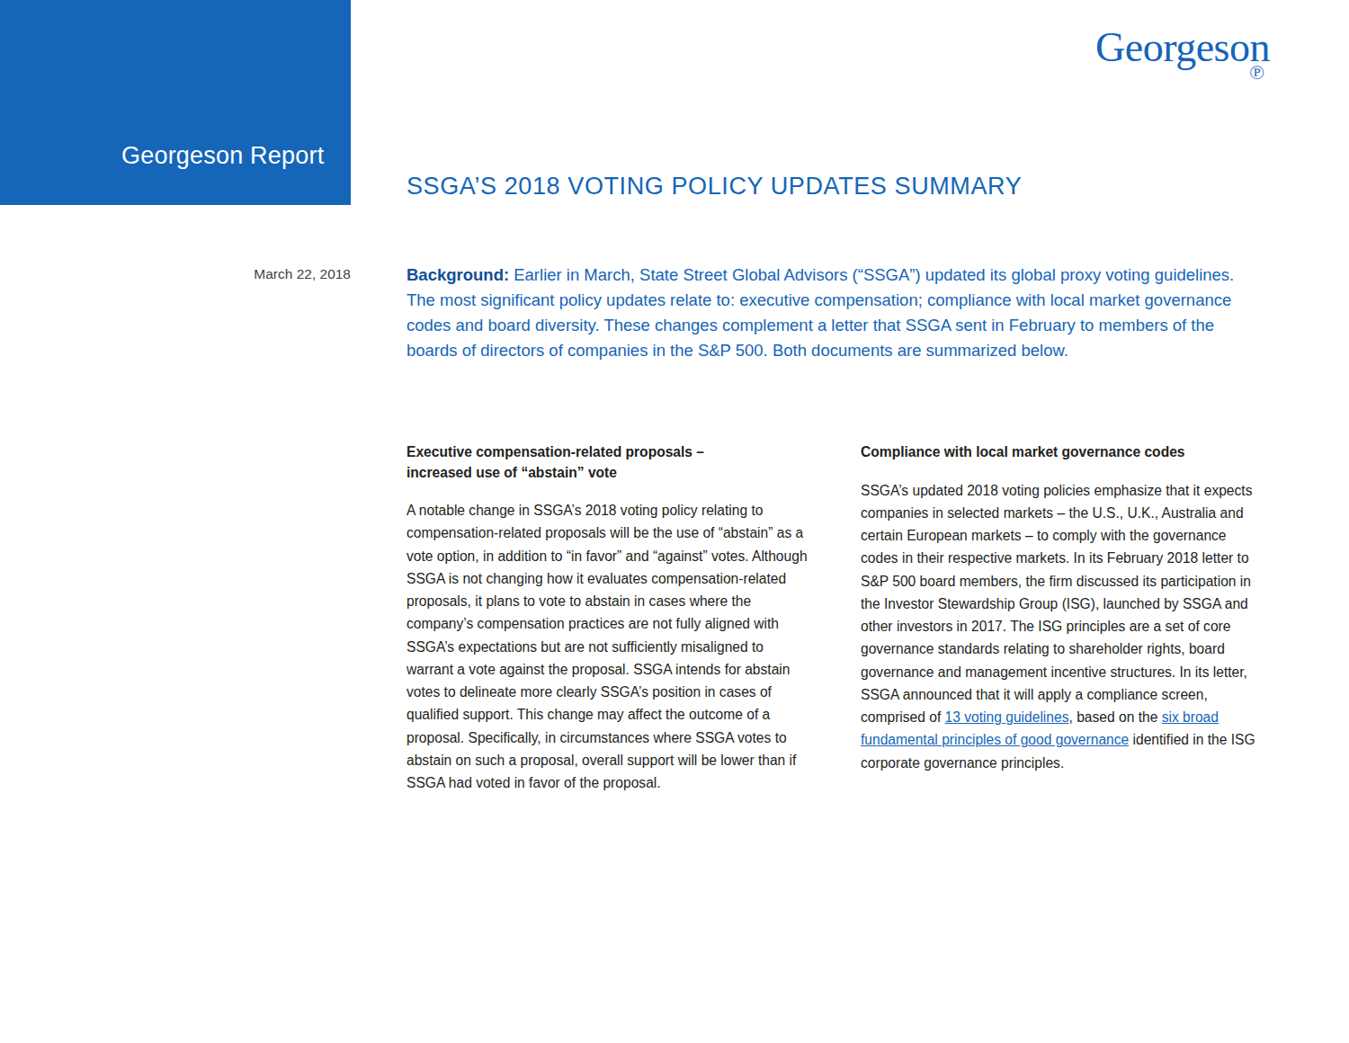Georgeson Report
Georgeson ℗
SSGA’S 2018 VOTING POLICY UPDATES SUMMARY
March 22, 2018
Background: Earlier in March, State Street Global Advisors (“SSGA”) updated its global proxy voting guidelines. The most significant policy updates relate to: executive compensation; compliance with local market governance codes and board diversity. These changes complement a letter that SSGA sent in February to members of the boards of directors of companies in the S&P 500. Both documents are summarized below.
Executive compensation-related proposals –
increased use of “abstain” vote
A notable change in SSGA’s 2018 voting policy relating to compensation-related proposals will be the use of “abstain” as a vote option, in addition to “in favor” and “against” votes. Although SSGA is not changing how it evaluates compensation-related proposals, it plans to vote to abstain in cases where the company’s compensation practices are not fully aligned with SSGA’s expectations but are not sufficiently misaligned to warrant a vote against the proposal. SSGA intends for abstain votes to delineate more clearly SSGA’s position in cases of qualified support. This change may affect the outcome of a proposal. Specifically, in circumstances where SSGA votes to abstain on such a proposal, overall support will be lower than if SSGA had voted in favor of the proposal.
Compliance with local market governance codes
SSGA’s updated 2018 voting policies emphasize that it expects companies in selected markets – the U.S., U.K., Australia and certain European markets – to comply with the governance codes in their respective markets. In its February 2018 letter to S&P 500 board members, the firm discussed its participation in the Investor Stewardship Group (ISG), launched by SSGA and other investors in 2017. The ISG principles are a set of core governance standards relating to shareholder rights, board governance and management incentive structures. In its letter, SSGA announced that it will apply a compliance screen, comprised of 13 voting guidelines, based on the six broad fundamental principles of good governance identified in the ISG corporate governance principles.